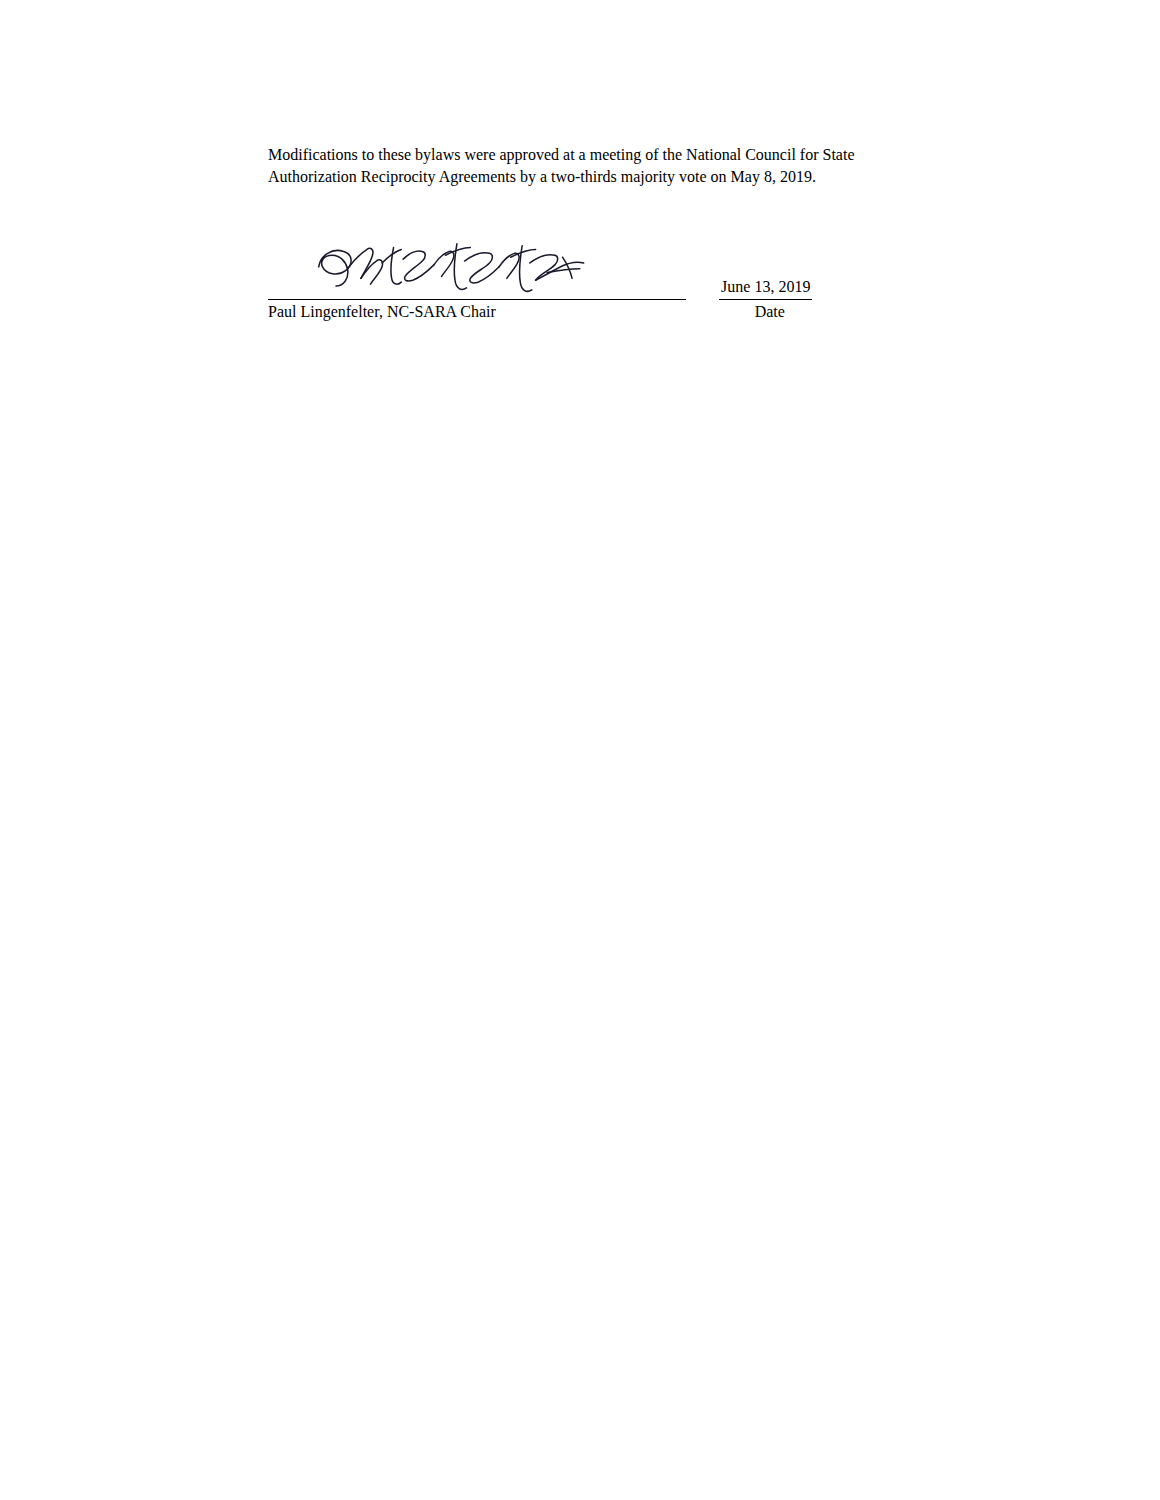Modifications to these bylaws were approved at a meeting of the National Council for State Authorization Reciprocity Agreements by a two-thirds majority vote on May 8, 2019.
June 13, 2019
Paul Lingenfelter, NC-SARA Chair
Date